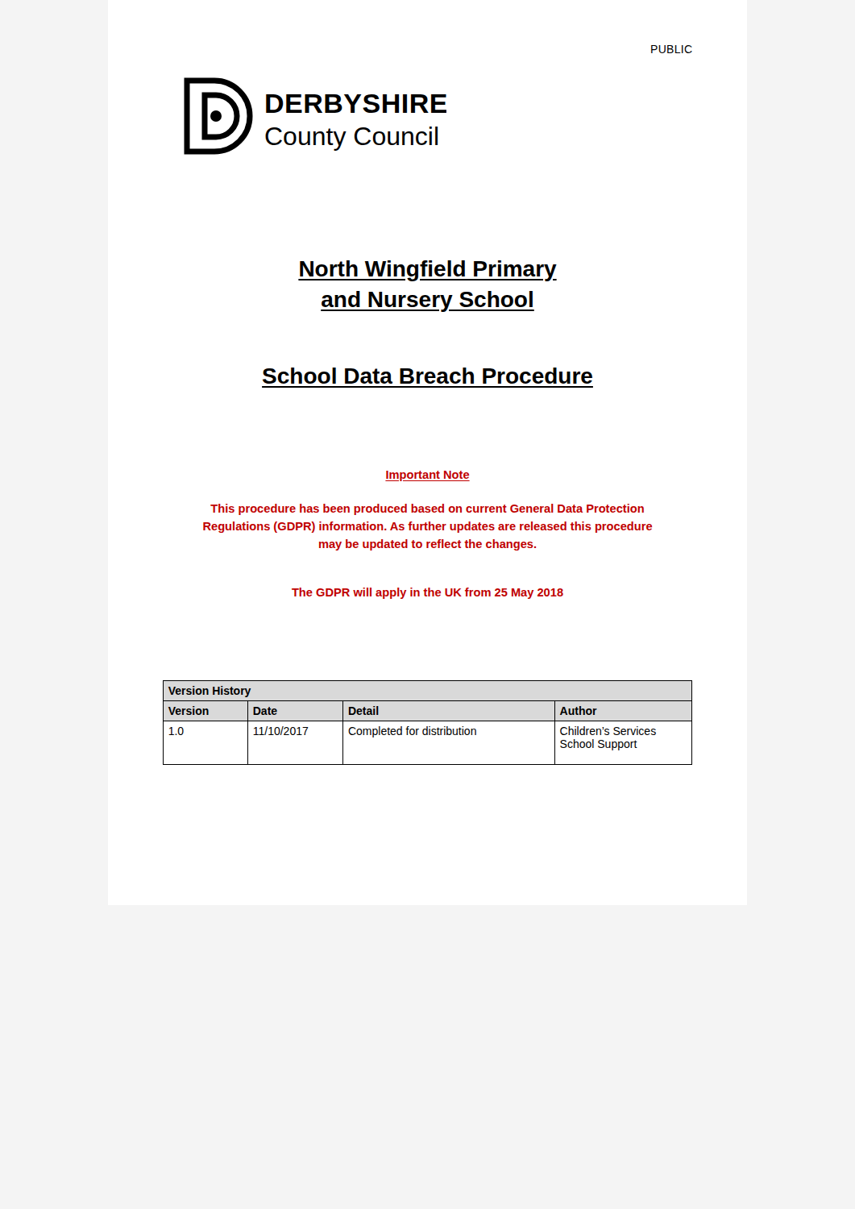PUBLIC
DERBYSHIRE County Council
North Wingfield Primary
and Nursery School
School Data Breach Procedure
Important Note
This procedure has been produced based on current General Data Protection Regulations (GDPR) information. As further updates are released this procedure may be updated to reflect the changes.
The GDPR will apply in the UK from 25 May 2018
| Version History |
| --- |
| Version | Date | Detail | Author |
| 1.0 | 11/10/2017 | Completed for distribution | Children’s Services School Support |